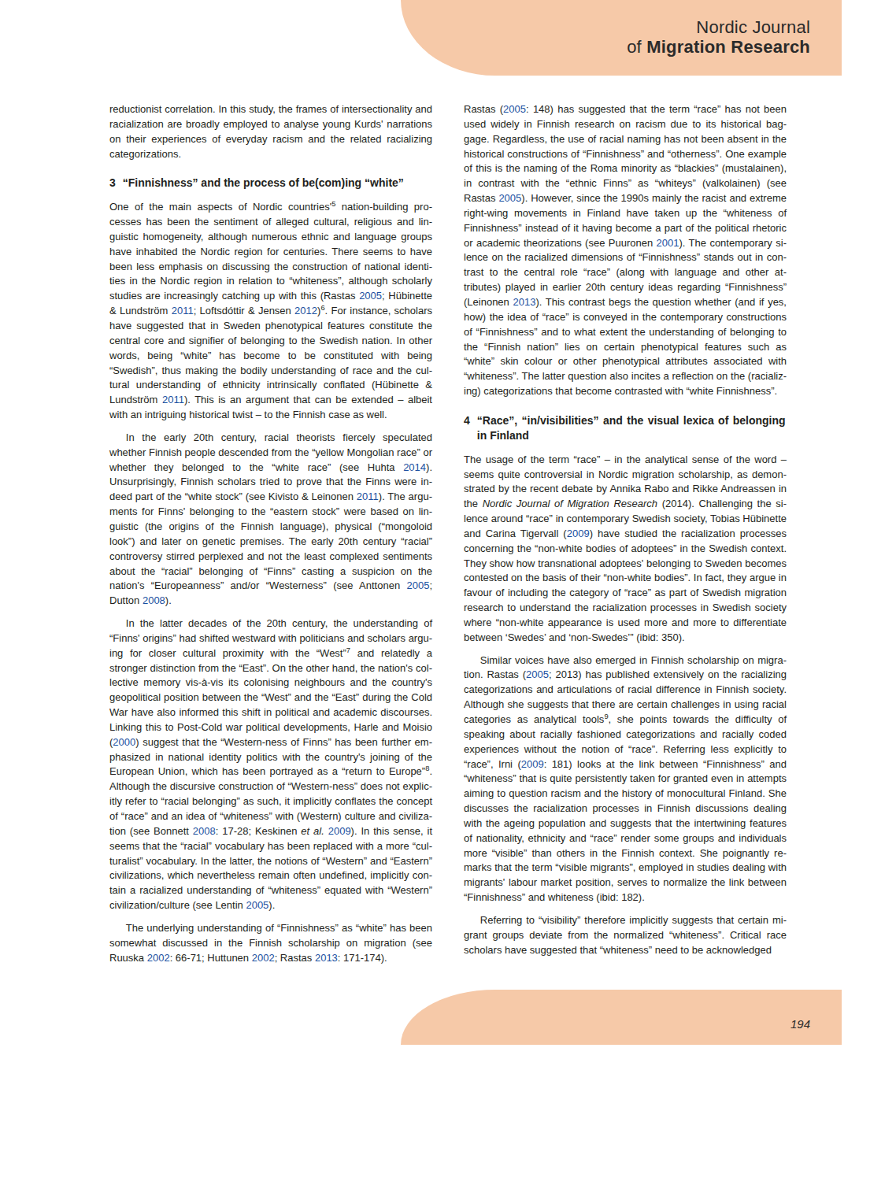Nordic Journal
of Migration Research
reductionist correlation. In this study, the frames of intersectionality and racialization are broadly employed to analyse young Kurds' narrations on their experiences of everyday racism and the related racializing categorizations.
3“Finnishness” and the process of be(com)ing “white”
One of the main aspects of Nordic countries'5 nation-building processes has been the sentiment of alleged cultural, religious and linguistic homogeneity, although numerous ethnic and language groups have inhabited the Nordic region for centuries. There seems to have been less emphasis on discussing the construction of national identities in the Nordic region in relation to “whiteness”, although scholarly studies are increasingly catching up with this (Rastas 2005; Hübinette & Lundström 2011; Loftsdóttir & Jensen 2012)6. For instance, scholars have suggested that in Sweden phenotypical features constitute the central core and signifier of belonging to the Swedish nation. In other words, being “white” has become to be constituted with being “Swedish”, thus making the bodily understanding of race and the cultural understanding of ethnicity intrinsically conflated (Hübinette & Lundström 2011). This is an argument that can be extended – albeit with an intriguing historical twist – to the Finnish case as well.
In the early 20th century, racial theorists fiercely speculated whether Finnish people descended from the “yellow Mongolian race” or whether they belonged to the “white race” (see Huhta 2014). Unsurprisingly, Finnish scholars tried to prove that the Finns were indeed part of the “white stock” (see Kivisto & Leinonen 2011). The arguments for Finns' belonging to the “eastern stock” were based on linguistic (the origins of the Finnish language), physical (“mongoloid look”) and later on genetic premises. The early 20th century “racial” controversy stirred perplexed and not the least complexed sentiments about the “racial” belonging of “Finns” casting a suspicion on the nation's “Europeanness” and/or “Westerness” (see Anttonen 2005; Dutton 2008).
In the latter decades of the 20th century, the understanding of “Finns' origins” had shifted westward with politicians and scholars arguing for closer cultural proximity with the “West”7 and relatedly a stronger distinction from the “East”. On the other hand, the nation's collective memory vis-à-vis its colonising neighbours and the country's geopolitical position between the “West” and the “East” during the Cold War have also informed this shift in political and academic discourses. Linking this to Post-Cold war political developments, Harle and Moisio (2000) suggest that the “Western-ness of Finns” has been further emphasized in national identity politics with the country's joining of the European Union, which has been portrayed as a “return to Europe”8. Although the discursive construction of “Western-ness” does not explicitly refer to “racial belonging” as such, it implicitly conflates the concept of “race” and an idea of “whiteness” with (Western) culture and civilization (see Bonnett 2008: 17-28; Keskinen et al. 2009). In this sense, it seems that the “racial” vocabulary has been replaced with a more “culturalist” vocabulary. In the latter, the notions of “Western” and “Eastern” civilizations, which nevertheless remain often undefined, implicitly contain a racialized understanding of “whiteness” equated with “Western” civilization/culture (see Lentin 2005).
The underlying understanding of “Finnishness” as “white” has been somewhat discussed in the Finnish scholarship on migration (see Ruuska 2002: 66-71; Huttunen 2002; Rastas 2013: 171-174).
Rastas (2005: 148) has suggested that the term “race” has not been used widely in Finnish research on racism due to its historical baggage. Regardless, the use of racial naming has not been absent in the historical constructions of “Finnishness” and “otherness”. One example of this is the naming of the Roma minority as “blackies” (mustalainen), in contrast with the “ethnic Finns” as “whiteys” (valkolainen) (see Rastas 2005). However, since the 1990s mainly the racist and extreme right-wing movements in Finland have taken up the “whiteness of Finnishness” instead of it having become a part of the political rhetoric or academic theorizations (see Puuronen 2001). The contemporary silence on the racialized dimensions of “Finnishness” stands out in contrast to the central role “race” (along with language and other attributes) played in earlier 20th century ideas regarding “Finnishness” (Leinonen 2013). This contrast begs the question whether (and if yes, how) the idea of “race” is conveyed in the contemporary constructions of “Finnishness” and to what extent the understanding of belonging to the “Finnish nation” lies on certain phenotypical features such as “white” skin colour or other phenotypical attributes associated with “whiteness”. The latter question also incites a reflection on the (racializing) categorizations that become contrasted with “white Finnishness”.
4“Race”, “in/visibilities” and the visual lexica of belonging in Finland
The usage of the term “race” – in the analytical sense of the word – seems quite controversial in Nordic migration scholarship, as demonstrated by the recent debate by Annika Rabo and Rikke Andreassen in the Nordic Journal of Migration Research (2014). Challenging the silence around “race” in contemporary Swedish society, Tobias Hübinette and Carina Tigervall (2009) have studied the racialization processes concerning the “non-white bodies of adoptees” in the Swedish context. They show how transnational adoptees' belonging to Sweden becomes contested on the basis of their “non-white bodies”. In fact, they argue in favour of including the category of “race” as part of Swedish migration research to understand the racialization processes in Swedish society where “non-white appearance is used more and more to differentiate between ‘Swedes’ and ‘non-Swedes’” (ibid: 350).
Similar voices have also emerged in Finnish scholarship on migration. Rastas (2005; 2013) has published extensively on the racializing categorizations and articulations of racial difference in Finnish society. Although she suggests that there are certain challenges in using racial categories as analytical tools9, she points towards the difficulty of speaking about racially fashioned categorizations and racially coded experiences without the notion of “race”. Referring less explicitly to “race”, Irni (2009: 181) looks at the link between “Finnishness” and “whiteness” that is quite persistently taken for granted even in attempts aiming to question racism and the history of monocultural Finland. She discusses the racialization processes in Finnish discussions dealing with the ageing population and suggests that the intertwining features of nationality, ethnicity and “race” render some groups and individuals more “visible” than others in the Finnish context. She poignantly remarks that the term “visible migrants”, employed in studies dealing with migrants' labour market position, serves to normalize the link between “Finnishness” and whiteness (ibid: 182).
Referring to “visibility” therefore implicitly suggests that certain migrant groups deviate from the normalized “whiteness”. Critical race scholars have suggested that “whiteness” need to be acknowledged
194